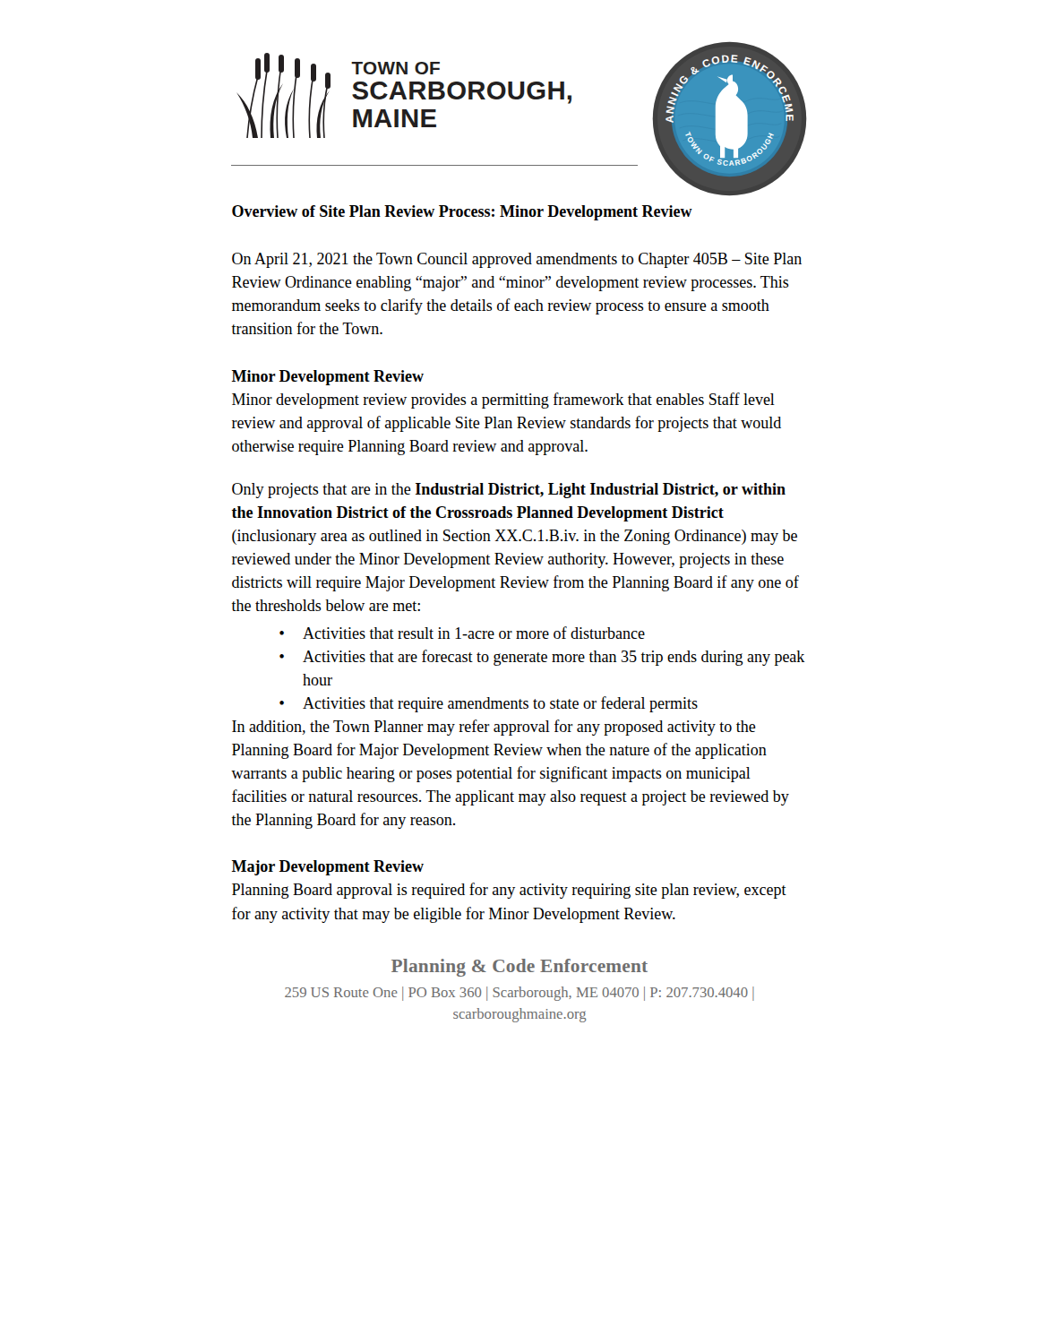TOWN OF
SCARBOROUGH, MAINE
PLANNING & CODE ENFORCEMENT TOWN OF SCARBOROUGH
Overview of Site Plan Review Process: Minor Development Review
On April 21, 2021 the Town Council approved amendments to Chapter 405B – Site Plan Review Ordinance enabling “major” and “minor” development review processes. This memorandum seeks to clarify the details of each review process to ensure a smooth transition for the Town.
Minor Development Review
Minor development review provides a permitting framework that enables Staff level review and approval of applicable Site Plan Review standards for projects that would otherwise require Planning Board review and approval.
Only projects that are in the Industrial District, Light Industrial District, or within the Innovation District of the Crossroads Planned Development District (inclusionary area as outlined in Section XX.C.1.B.iv. in the Zoning Ordinance) may be reviewed under the Minor Development Review authority. However, projects in these districts will require Major Development Review from the Planning Board if any one of the thresholds below are met:
Activities that result in 1-acre or more of disturbance
Activities that are forecast to generate more than 35 trip ends during any peak hour
Activities that require amendments to state or federal permits
In addition, the Town Planner may refer approval for any proposed activity to the Planning Board for Major Development Review when the nature of the application warrants a public hearing or poses potential for significant impacts on municipal facilities or natural resources. The applicant may also request a project be reviewed by the Planning Board for any reason.
Major Development Review
Planning Board approval is required for any activity requiring site plan review, except for any activity that may be eligible for Minor Development Review.
Planning & Code Enforcement
259 US Route One | PO Box 360 | Scarborough, ME 04070 | P: 207.730.4040 | scarboroughmaine.org